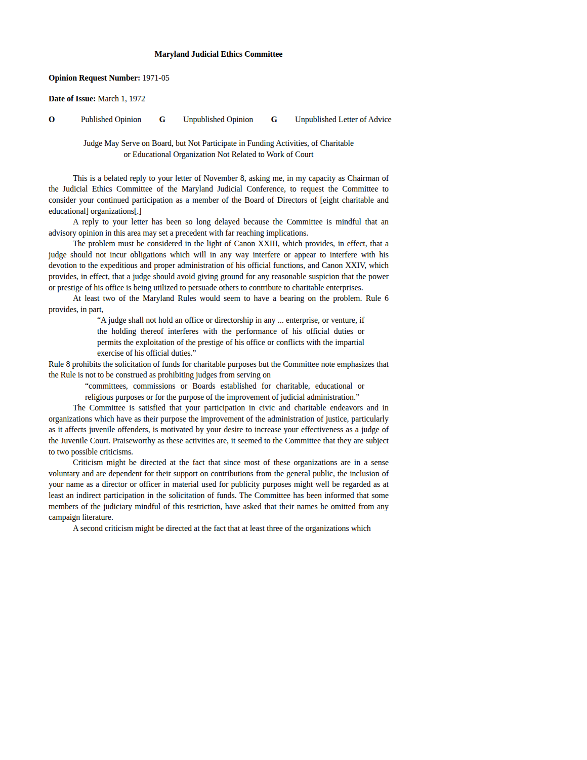Maryland Judicial Ethics Committee
Opinion Request Number: 1971-05
Date of Issue: March 1, 1972
O Published Opinion G Unpublished Opinion G Unpublished Letter of Advice
Judge May Serve on Board, but Not Participate in Funding Activities, of Charitable or Educational Organization Not Related to Work of Court
This is a belated reply to your letter of November 8, asking me, in my capacity as Chairman of the Judicial Ethics Committee of the Maryland Judicial Conference, to request the Committee to consider your continued participation as a member of the Board of Directors of [eight charitable and educational] organizations[.]
A reply to your letter has been so long delayed because the Committee is mindful that an advisory opinion in this area may set a precedent with far reaching implications.
The problem must be considered in the light of Canon XXIII, which provides, in effect, that a judge should not incur obligations which will in any way interfere or appear to interfere with his devotion to the expeditious and proper administration of his official functions, and Canon XXIV, which provides, in effect, that a judge should avoid giving ground for any reasonable suspicion that the power or prestige of his office is being utilized to persuade others to contribute to charitable enterprises.
At least two of the Maryland Rules would seem to have a bearing on the problem. Rule 6 provides, in part,
“A judge shall not hold an office or directorship in any ... enterprise, or venture, if the holding thereof interferes with the performance of his official duties or permits the exploitation of the prestige of his office or conflicts with the impartial exercise of his official duties.”
Rule 8 prohibits the solicitation of funds for charitable purposes but the Committee note emphasizes that the Rule is not to be construed as prohibiting judges from serving on
“committees, commissions or Boards established for charitable, educational or religious purposes or for the purpose of the improvement of judicial administration.”
The Committee is satisfied that your participation in civic and charitable endeavors and in organizations which have as their purpose the improvement of the administration of justice, particularly as it affects juvenile offenders, is motivated by your desire to increase your effectiveness as a judge of the Juvenile Court. Praiseworthy as these activities are, it seemed to the Committee that they are subject to two possible criticisms.
Criticism might be directed at the fact that since most of these organizations are in a sense voluntary and are dependent for their support on contributions from the general public, the inclusion of your name as a director or officer in material used for publicity purposes might well be regarded as at least an indirect participation in the solicitation of funds. The Committee has been informed that some members of the judiciary mindful of this restriction, have asked that their names be omitted from any campaign literature.
A second criticism might be directed at the fact that at least three of the organizations which